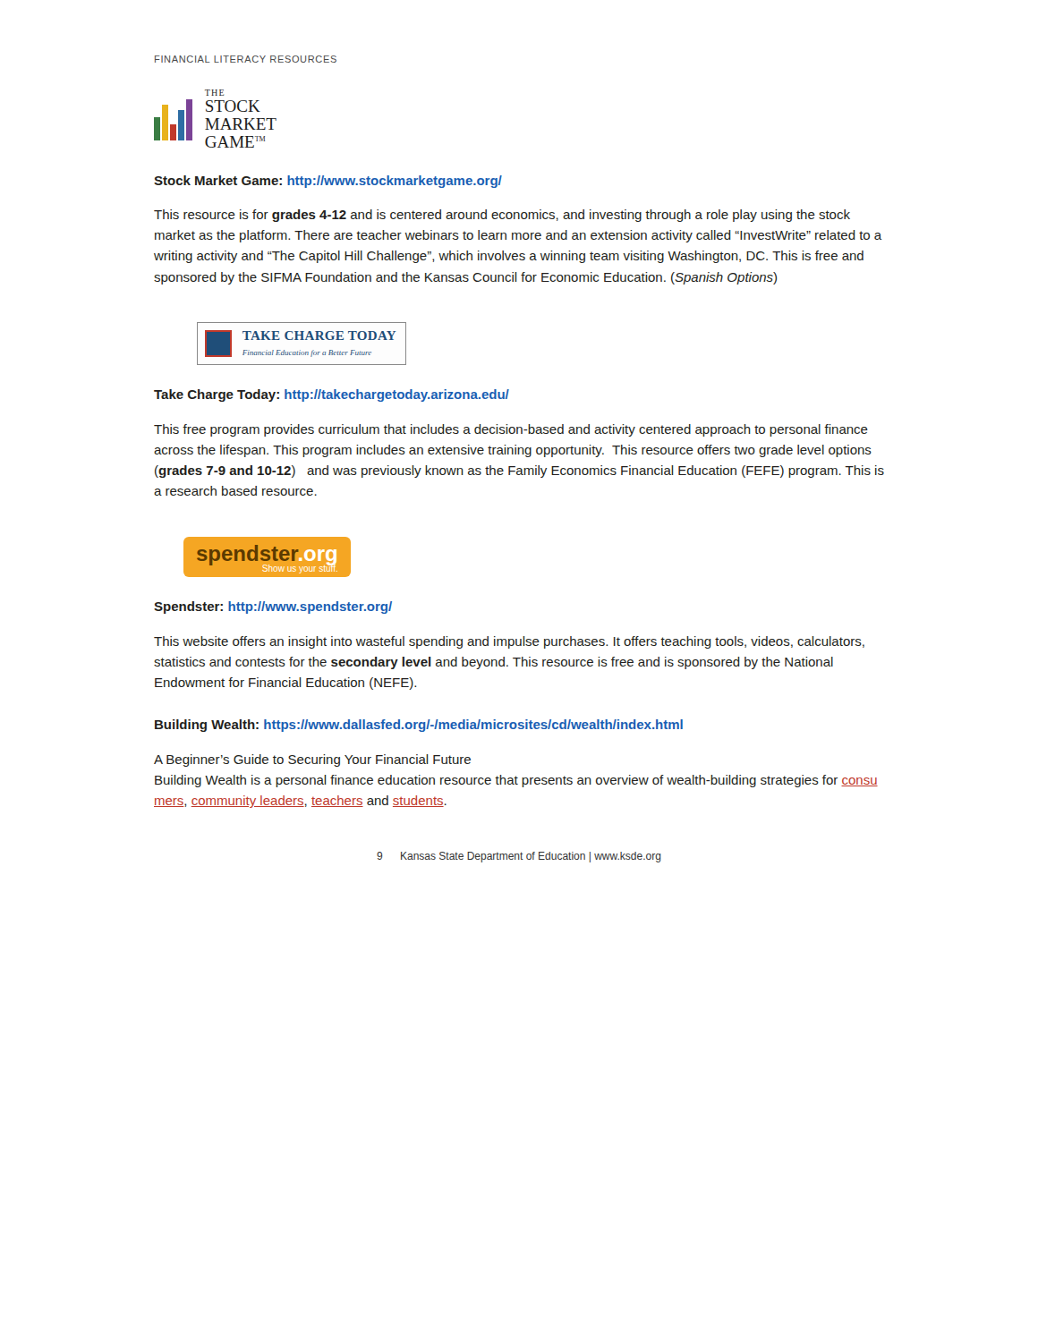FINANCIAL LITERACY RESOURCES
THE STOCK
MARKET
GAMETM
Stock Market Game: http://www.stockmarketgame.org/
This resource is for grades 4-12 and is centered around economics, and investing through a role play using the stock market as the platform. There are teacher webinars to learn more and an extension activity called “InvestWrite” related to a writing activity and “The Capitol Hill Challenge”, which involves a winning team visiting Washington, DC. This is free and sponsored by the SIFMA Foundation and the Kansas Council for Economic Education. (Spanish Options)
TAKE CHARGE TODAY
Financial Education for a Better Future
Take Charge Today: http://takechargetoday.arizona.edu/
This free program provides curriculum that includes a decision-based and activity centered approach to personal finance across the lifespan. This program includes an extensive training opportunity. This resource offers two grade level options (grades 7-9 and 10-12) and was previously known as the Family Economics Financial Education (FEFE) program. This is a research based resource.
spendster.org Show us your stuff.
Spendster: http://www.spendster.org/
This website offers an insight into wasteful spending and impulse purchases. It offers teaching tools, videos, calculators, statistics and contests for the secondary level and beyond. This resource is free and is sponsored by the National Endowment for Financial Education (NEFE).
Building Wealth: https://www.dallasfed.org/-/media/microsites/cd/wealth/index.html
A Beginner’s Guide to Securing Your Financial Future
Building Wealth is a personal finance education resource that presents an overview of wealth-building strategies for consumers, community leaders, teachers and students.
9 Kansas State Department of Education | www.ksde.org